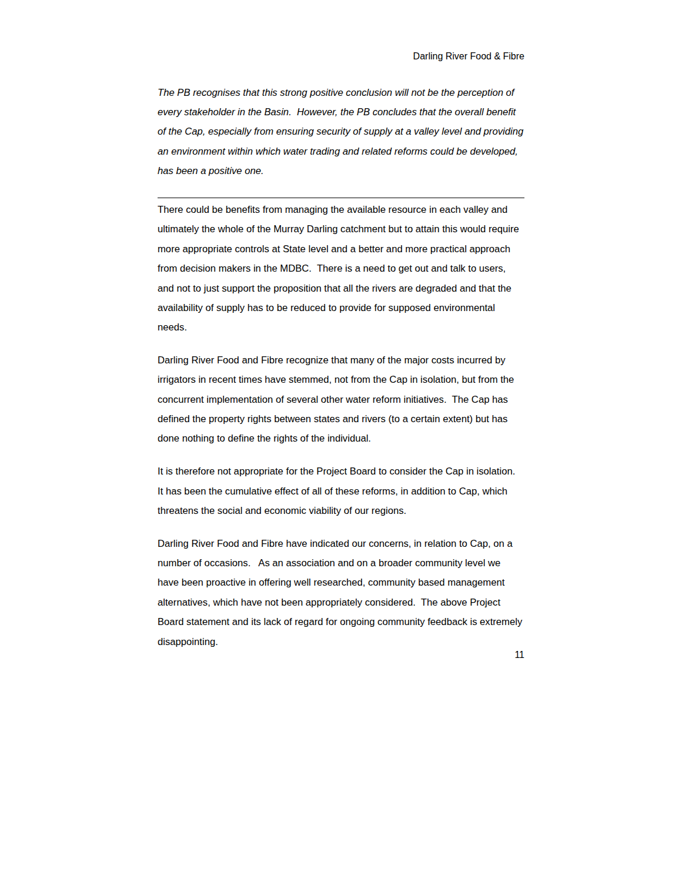Darling River Food & Fibre
The PB recognises that this strong positive conclusion will not be the perception of every stakeholder in the Basin. However, the PB concludes that the overall benefit of the Cap, especially from ensuring security of supply at a valley level and providing an environment within which water trading and related reforms could be developed, has been a positive one.
There could be benefits from managing the available resource in each valley and ultimately the whole of the Murray Darling catchment but to attain this would require more appropriate controls at State level and a better and more practical approach from decision makers in the MDBC. There is a need to get out and talk to users, and not to just support the proposition that all the rivers are degraded and that the availability of supply has to be reduced to provide for supposed environmental needs.
Darling River Food and Fibre recognize that many of the major costs incurred by irrigators in recent times have stemmed, not from the Cap in isolation, but from the concurrent implementation of several other water reform initiatives. The Cap has defined the property rights between states and rivers (to a certain extent) but has done nothing to define the rights of the individual.
It is therefore not appropriate for the Project Board to consider the Cap in isolation. It has been the cumulative effect of all of these reforms, in addition to Cap, which threatens the social and economic viability of our regions.
Darling River Food and Fibre have indicated our concerns, in relation to Cap, on a number of occasions. As an association and on a broader community level we have been proactive in offering well researched, community based management alternatives, which have not been appropriately considered. The above Project Board statement and its lack of regard for ongoing community feedback is extremely disappointing.
11